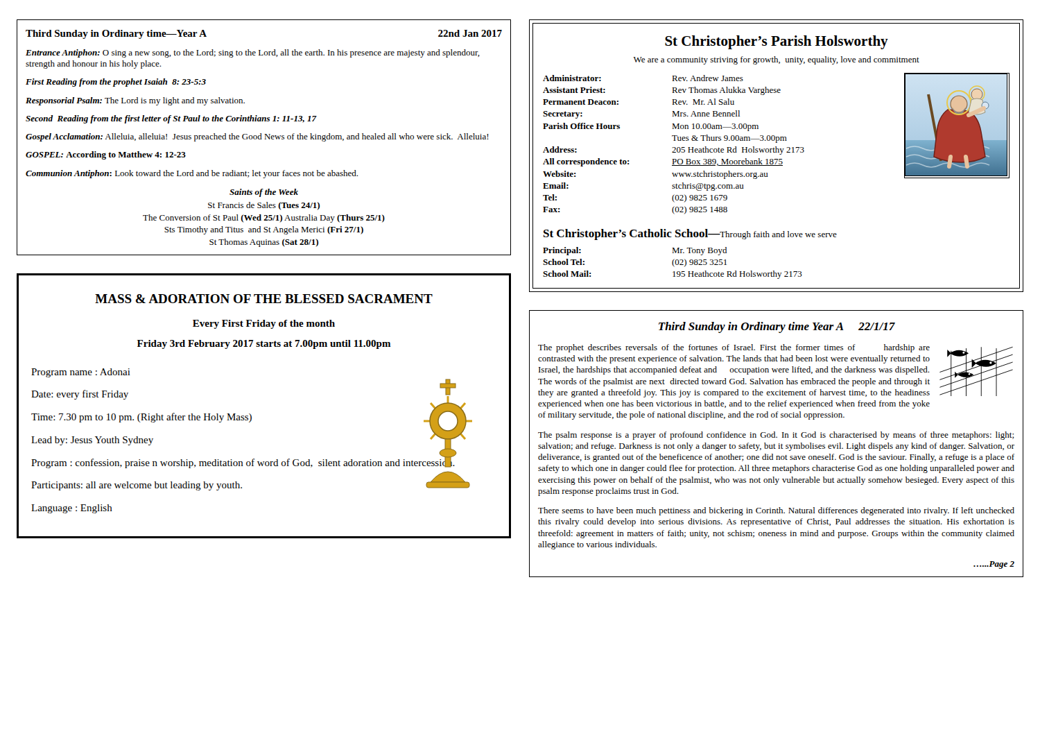Third Sunday in Ordinary time—Year A 22nd Jan 2017
Entrance Antiphon: O sing a new song, to the Lord; sing to the Lord, all the earth. In his presence are majesty and splendour, strength and honour in his holy place.
First Reading from the prophet Isaiah 8: 23-5:3
Responsorial Psalm: The Lord is my light and my salvation.
Second Reading from the first letter of St Paul to the Corinthians 1: 11-13, 17
Gospel Acclamation: Alleluia, alleluia! Jesus preached the Good News of the kingdom, and healed all who were sick. Alleluia!
GOSPEL: According to Matthew 4: 12-23
Communion Antiphon: Look toward the Lord and be radiant; let your faces not be abashed.
Saints of the Week
St Francis de Sales (Tues 24/1)
The Conversion of St Paul (Wed 25/1) Australia Day (Thurs 25/1)
Sts Timothy and Titus and St Angela Merici (Fri 27/1)
St Thomas Aquinas (Sat 28/1)
MASS & ADORATION OF THE BLESSED SACRAMENT
Every First Friday of the month
Friday 3rd February 2017 starts at 7.00pm until 11.00pm
Program name : Adonai
Date: every first Friday
Time: 7.30 pm to 10 pm. (Right after the Holy Mass)
Lead by: Jesus Youth Sydney
Program : confession, praise n worship, meditation of word of God, silent adoration and intercession.
Participants: all are welcome but leading by youth.
Language : English
St Christopher’s Parish Holsworthy
We are a community striving for growth, unity, equality, love and commitment
| Administrator: | Rev. Andrew James |
| Assistant Priest: | Rev Thomas Alukka Varghese |
| Permanent Deacon: | Rev. Mr. Al Salu |
| Secretary: | Mrs. Anne Bennell |
| Parish Office Hours | Mon 10.00am—3.00pm |
| | Tues & Thurs 9.00am—3.00pm |
| Address: | 205 Heathcote Rd Holsworthy 2173 |
| All correspondence to: | PO Box 389, Moorebank 1875 |
| Website: | www.stchristophers.org.au |
| Email: | stchris@tpg.com.au |
| Tel: | (02) 9825 1679 |
| Fax: | (02) 9825 1488 |
St Christopher’s Catholic School—Through faith and love we serve
| Principal: | Mr. Tony Boyd |
| School Tel: | (02) 9825 3251 |
| School Mail: | 195 Heathcote Rd Holsworthy 2173 |
Third Sunday in Ordinary time Year A 22/1/17
The prophet describes reversals of the fortunes of Israel. First the former times of hardship are contrasted with the present experience of salvation. The lands that had been lost were eventually returned to Israel, the hardships that accompanied defeat and occupation were lifted, and the darkness was dispelled. The words of the psalmist are next directed toward God. Salvation has embraced the people and through it they are granted a threefold joy. This joy is compared to the excitement of harvest time, to the headiness experienced when one has been victorious in battle, and to the relief experienced when freed from the yoke of military servitude, the pole of national discipline, and the rod of social oppression.
The psalm response is a prayer of profound confidence in God. In it God is characterised by means of three metaphors: light; salvation; and refuge. Darkness is not only a danger to safety, but it symbolises evil. Light dispels any kind of danger. Salvation, or deliverance, is granted out of the beneficence of another; one did not save oneself. God is the saviour. Finally, a refuge is a place of safety to which one in danger could flee for protection. All three metaphors characterise God as one holding unparalleled power and exercising this power on behalf of the psalmist, who was not only vulnerable but actually somehow besieged. Every aspect of this psalm response proclaims trust in God.
There seems to have been much pettiness and bickering in Corinth. Natural differences degenerated into rivalry. If left unchecked this rivalry could develop into serious divisions. As representative of Christ, Paul addresses the situation. His exhortation is threefold: agreement in matters of faith; unity, not schism; oneness in mind and purpose. Groups within the community claimed allegiance to various individuals.
…...Page 2